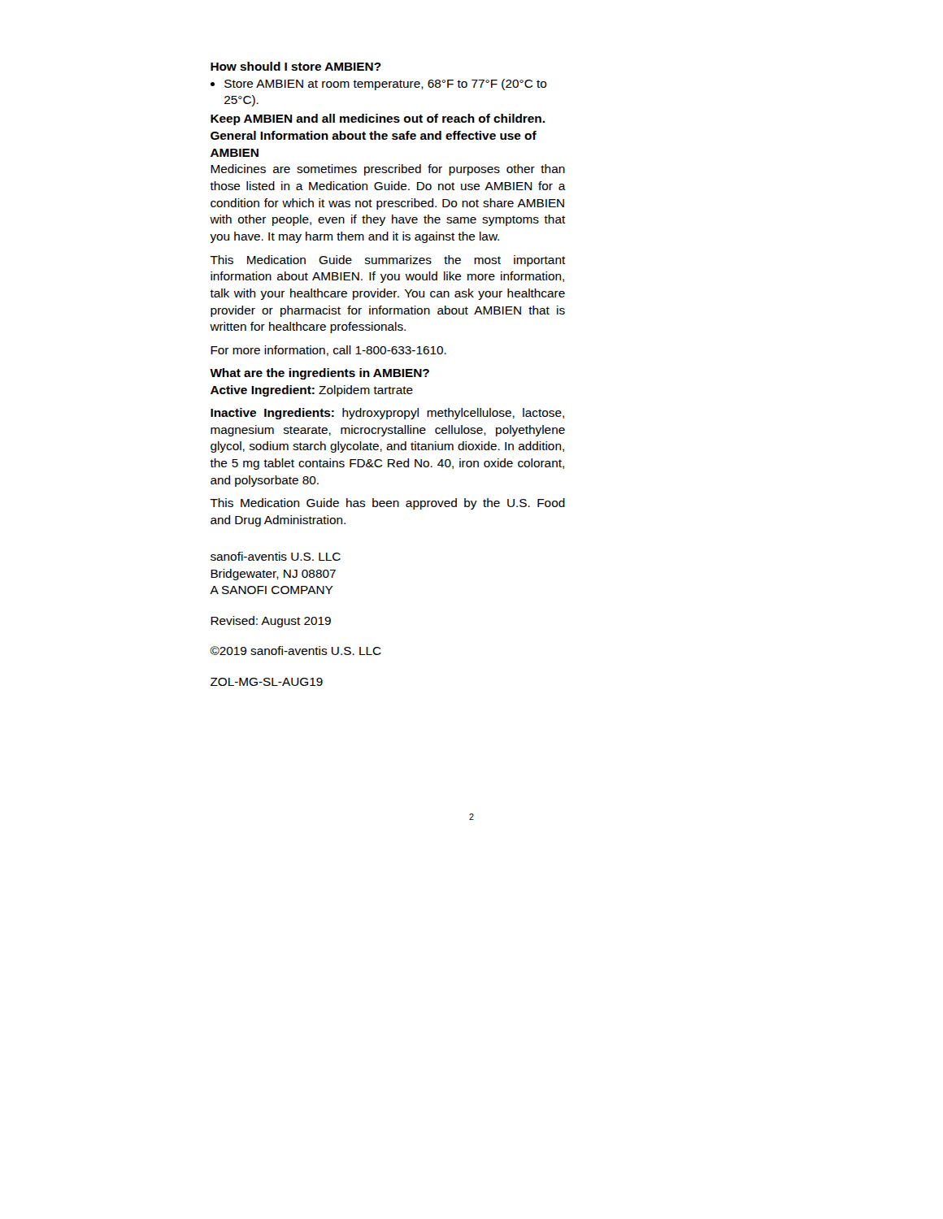How should I store AMBIEN?
Store AMBIEN at room temperature, 68°F to 77°F (20°C to 25°C).
Keep AMBIEN and all medicines out of reach of children.
General Information about the safe and effective use of AMBIEN
Medicines are sometimes prescribed for purposes other than those listed in a Medication Guide. Do not use AMBIEN for a condition for which it was not prescribed. Do not share AMBIEN with other people, even if they have the same symptoms that you have. It may harm them and it is against the law.
This Medication Guide summarizes the most important information about AMBIEN. If you would like more information, talk with your healthcare provider. You can ask your healthcare provider or pharmacist for information about AMBIEN that is written for healthcare professionals.
For more information, call 1-800-633-1610.
What are the ingredients in AMBIEN?
Active Ingredient: Zolpidem tartrate
Inactive Ingredients: hydroxypropyl methylcellulose, lactose, magnesium stearate, microcrystalline cellulose, polyethylene glycol, sodium starch glycolate, and titanium dioxide. In addition, the 5 mg tablet contains FD&C Red No. 40, iron oxide colorant, and polysorbate 80.
This Medication Guide has been approved by the U.S. Food and Drug Administration.
sanofi-aventis U.S. LLC
Bridgewater, NJ 08807
A SANOFI COMPANY
Revised: August 2019
©2019 sanofi-aventis U.S. LLC
ZOL-MG-SL-AUG19
2